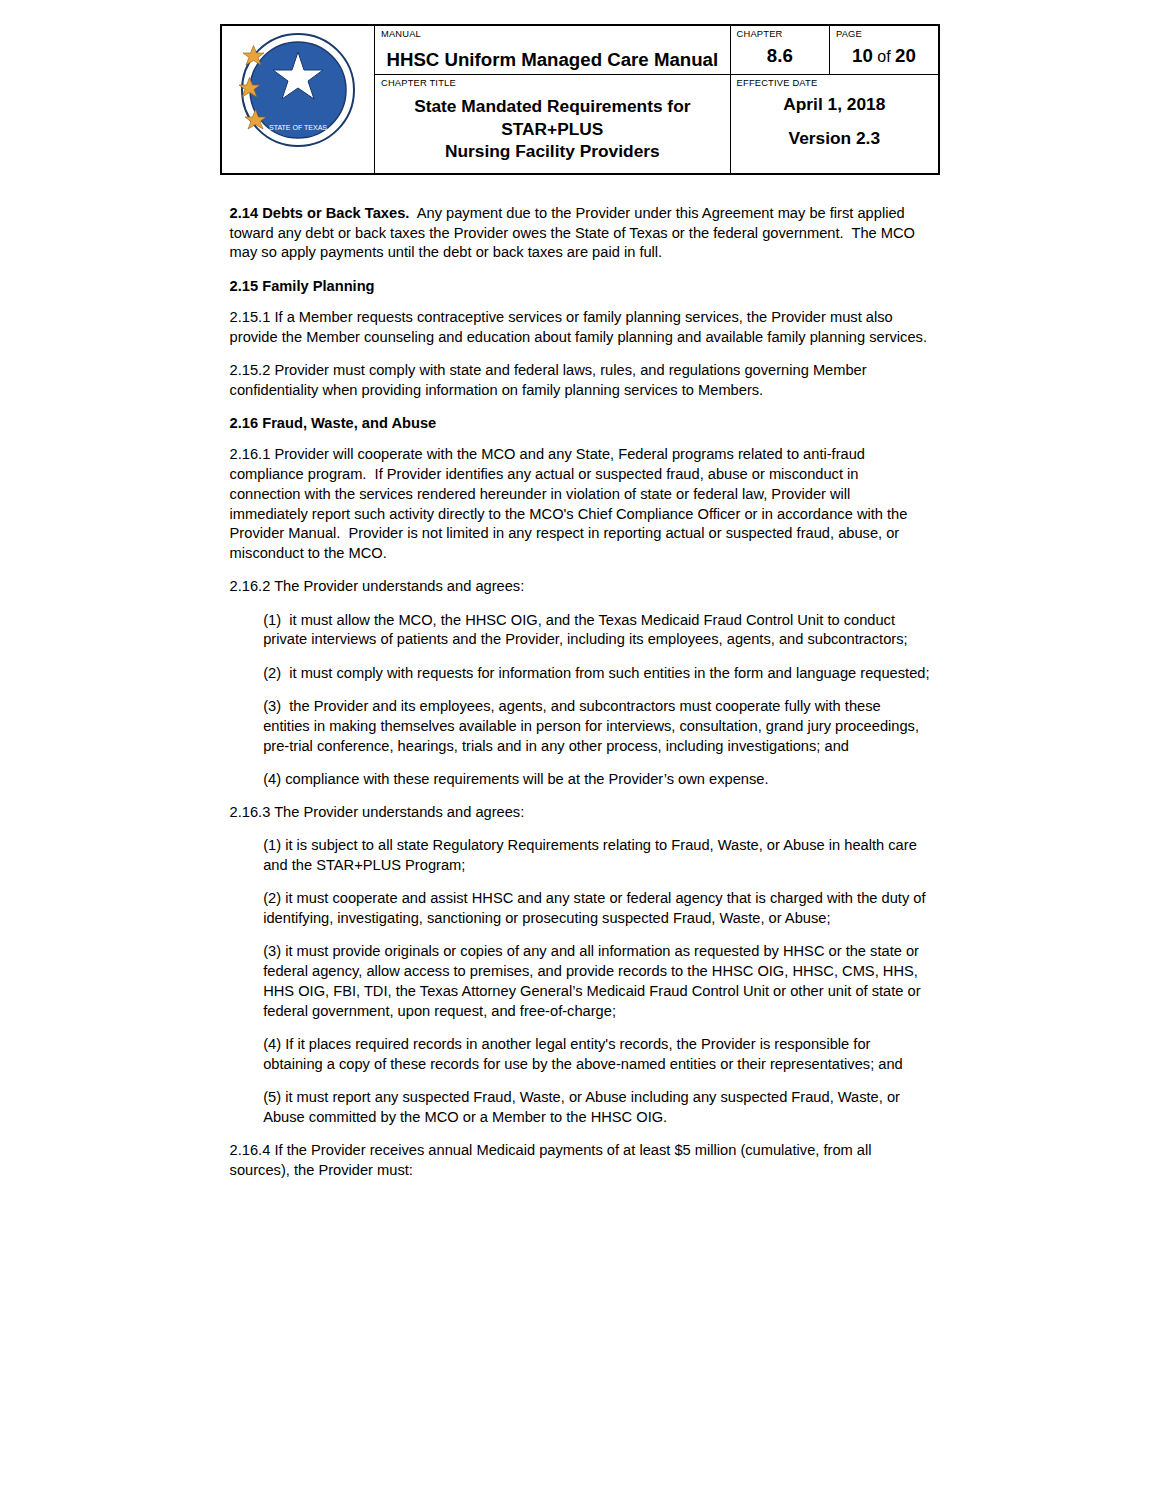| STATE OF TEXAS | Manual HHSC Uniform Managed Care Manual | Chapter 8.6 | Page 10 of 20 |
| Chapter Title State Mandated Requirements for STAR+PLUS Nursing Facility Providers | Effective Date April 1, 2018 Version 2.3 |
2.14 Debts or Back Taxes. Any payment due to the Provider under this Agreement may be first applied toward any debt or back taxes the Provider owes the State of Texas or the federal government. The MCO may so apply payments until the debt or back taxes are paid in full.
2.15 Family Planning
2.15.1 If a Member requests contraceptive services or family planning services, the Provider must also provide the Member counseling and education about family planning and available family planning services.
2.15.2 Provider must comply with state and federal laws, rules, and regulations governing Member confidentiality when providing information on family planning services to Members.
2.16 Fraud, Waste, and Abuse
2.16.1 Provider will cooperate with the MCO and any State, Federal programs related to anti-fraud compliance program. If Provider identifies any actual or suspected fraud, abuse or misconduct in connection with the services rendered hereunder in violation of state or federal law, Provider will immediately report such activity directly to the MCO's Chief Compliance Officer or in accordance with the Provider Manual. Provider is not limited in any respect in reporting actual or suspected fraud, abuse, or misconduct to the MCO.
2.16.2 The Provider understands and agrees:
(1) it must allow the MCO, the HHSC OIG, and the Texas Medicaid Fraud Control Unit to conduct private interviews of patients and the Provider, including its employees, agents, and subcontractors;
(2) it must comply with requests for information from such entities in the form and language requested;
(3) the Provider and its employees, agents, and subcontractors must cooperate fully with these entities in making themselves available in person for interviews, consultation, grand jury proceedings, pre-trial conference, hearings, trials and in any other process, including investigations; and
(4) compliance with these requirements will be at the Provider’s own expense.
2.16.3 The Provider understands and agrees:
(1) it is subject to all state Regulatory Requirements relating to Fraud, Waste, or Abuse in health care and the STAR+PLUS Program;
(2) it must cooperate and assist HHSC and any state or federal agency that is charged with the duty of identifying, investigating, sanctioning or prosecuting suspected Fraud, Waste, or Abuse;
(3) it must provide originals or copies of any and all information as requested by HHSC or the state or federal agency, allow access to premises, and provide records to the HHSC OIG, HHSC, CMS, HHS, HHS OIG, FBI, TDI, the Texas Attorney General’s Medicaid Fraud Control Unit or other unit of state or federal government, upon request, and free-of-charge;
(4) If it places required records in another legal entity's records, the Provider is responsible for obtaining a copy of these records for use by the above-named entities or their representatives; and
(5) it must report any suspected Fraud, Waste, or Abuse including any suspected Fraud, Waste, or Abuse committed by the MCO or a Member to the HHSC OIG.
2.16.4 If the Provider receives annual Medicaid payments of at least $5 million (cumulative, from all sources), the Provider must: